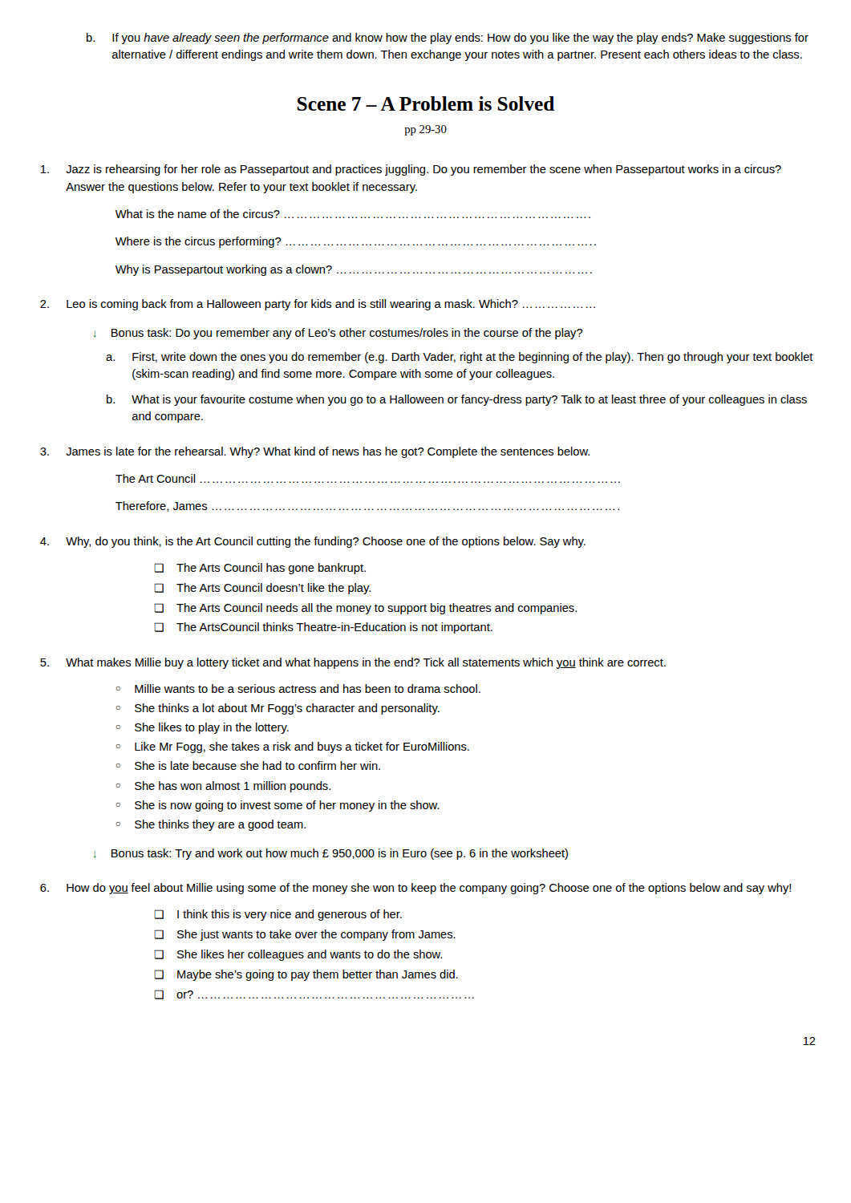b. If you have already seen the performance and know how the play ends: How do you like the way the play ends? Make suggestions for alternative / different endings and write them down. Then exchange your notes with a partner. Present each others ideas to the class.
Scene 7 – A Problem is Solved
pp 29-30
Jazz is rehearsing for her role as Passepartout and practices juggling. Do you remember the scene when Passepartout works in a circus? Answer the questions below. Refer to your text booklet if necessary.
What is the name of the circus? ……………………………………………………………….
Where is the circus performing? ………………………………………………………………..
Why is Passepartout working as a clown? …………………………………………………….
Leo is coming back from a Halloween party for kids and is still wearing a mask. Which? ………………
Bonus task: Do you remember any of Leo’s other costumes/roles in the course of the play?
First, write down the ones you do remember (e.g. Darth Vader, right at the beginning of the play). Then go through your text booklet (skim-scan reading) and find some more. Compare with some of your colleagues.
What is your favourite costume when you go to a Halloween or fancy-dress party? Talk to at least three of your colleagues in class and compare.
James is late for the rehearsal. Why? What kind of news has he got? Complete the sentences below.
The Art Council …………………………………………………….…………………………………
Therefore, James …………………………………………………………………………………….
Why, do you think, is the Art Council cutting the funding? Choose one of the options below. Say why.
The Arts Council has gone bankrupt.
The Arts Council doesn’t like the play.
The Arts Council needs all the money to support big theatres and companies.
The ArtsCouncil thinks Theatre-in-Education is not important.
What makes Millie buy a lottery ticket and what happens in the end? Tick all statements which you think are correct.
Millie wants to be a serious actress and has been to drama school.
She thinks a lot about Mr Fogg’s character and personality.
She likes to play in the lottery.
Like Mr Fogg, she takes a risk and buys a ticket for EuroMillions.
She is late because she had to confirm her win.
She has won almost 1 million pounds.
She is now going to invest some of her money in the show.
She thinks they are a good team.
Bonus task: Try and work out how much £ 950,000 is in Euro (see p. 6 in the worksheet)
How do you feel about Millie using some of the money she won to keep the company going? Choose one of the options below and say why!
I think this is very nice and generous of her.
She just wants to take over the company from James.
She likes her colleagues and wants to do the show.
Maybe she’s going to pay them better than James did.
or? …………………………………………………………
12